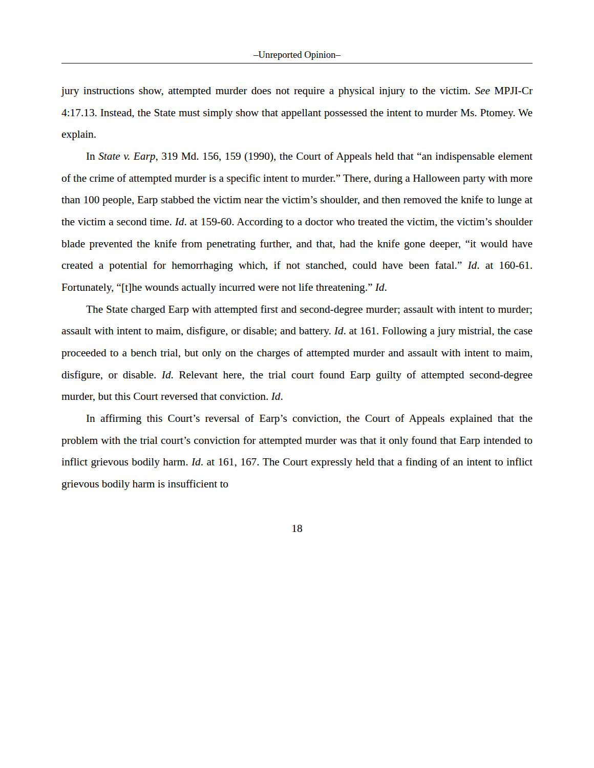–Unreported Opinion–
jury instructions show, attempted murder does not require a physical injury to the victim. See MPJI-Cr 4:17.13. Instead, the State must simply show that appellant possessed the intent to murder Ms. Ptomey. We explain.
In State v. Earp, 319 Md. 156, 159 (1990), the Court of Appeals held that “an indispensable element of the crime of attempted murder is a specific intent to murder.” There, during a Halloween party with more than 100 people, Earp stabbed the victim near the victim’s shoulder, and then removed the knife to lunge at the victim a second time. Id. at 159-60. According to a doctor who treated the victim, the victim’s shoulder blade prevented the knife from penetrating further, and that, had the knife gone deeper, “it would have created a potential for hemorrhaging which, if not stanched, could have been fatal.” Id. at 160-61. Fortunately, “[t]he wounds actually incurred were not life threatening.” Id.
The State charged Earp with attempted first and second-degree murder; assault with intent to murder; assault with intent to maim, disfigure, or disable; and battery. Id. at 161. Following a jury mistrial, the case proceeded to a bench trial, but only on the charges of attempted murder and assault with intent to maim, disfigure, or disable. Id. Relevant here, the trial court found Earp guilty of attempted second-degree murder, but this Court reversed that conviction. Id.
In affirming this Court’s reversal of Earp’s conviction, the Court of Appeals explained that the problem with the trial court’s conviction for attempted murder was that it only found that Earp intended to inflict grievous bodily harm. Id. at 161, 167. The Court expressly held that a finding of an intent to inflict grievous bodily harm is insufficient to
18